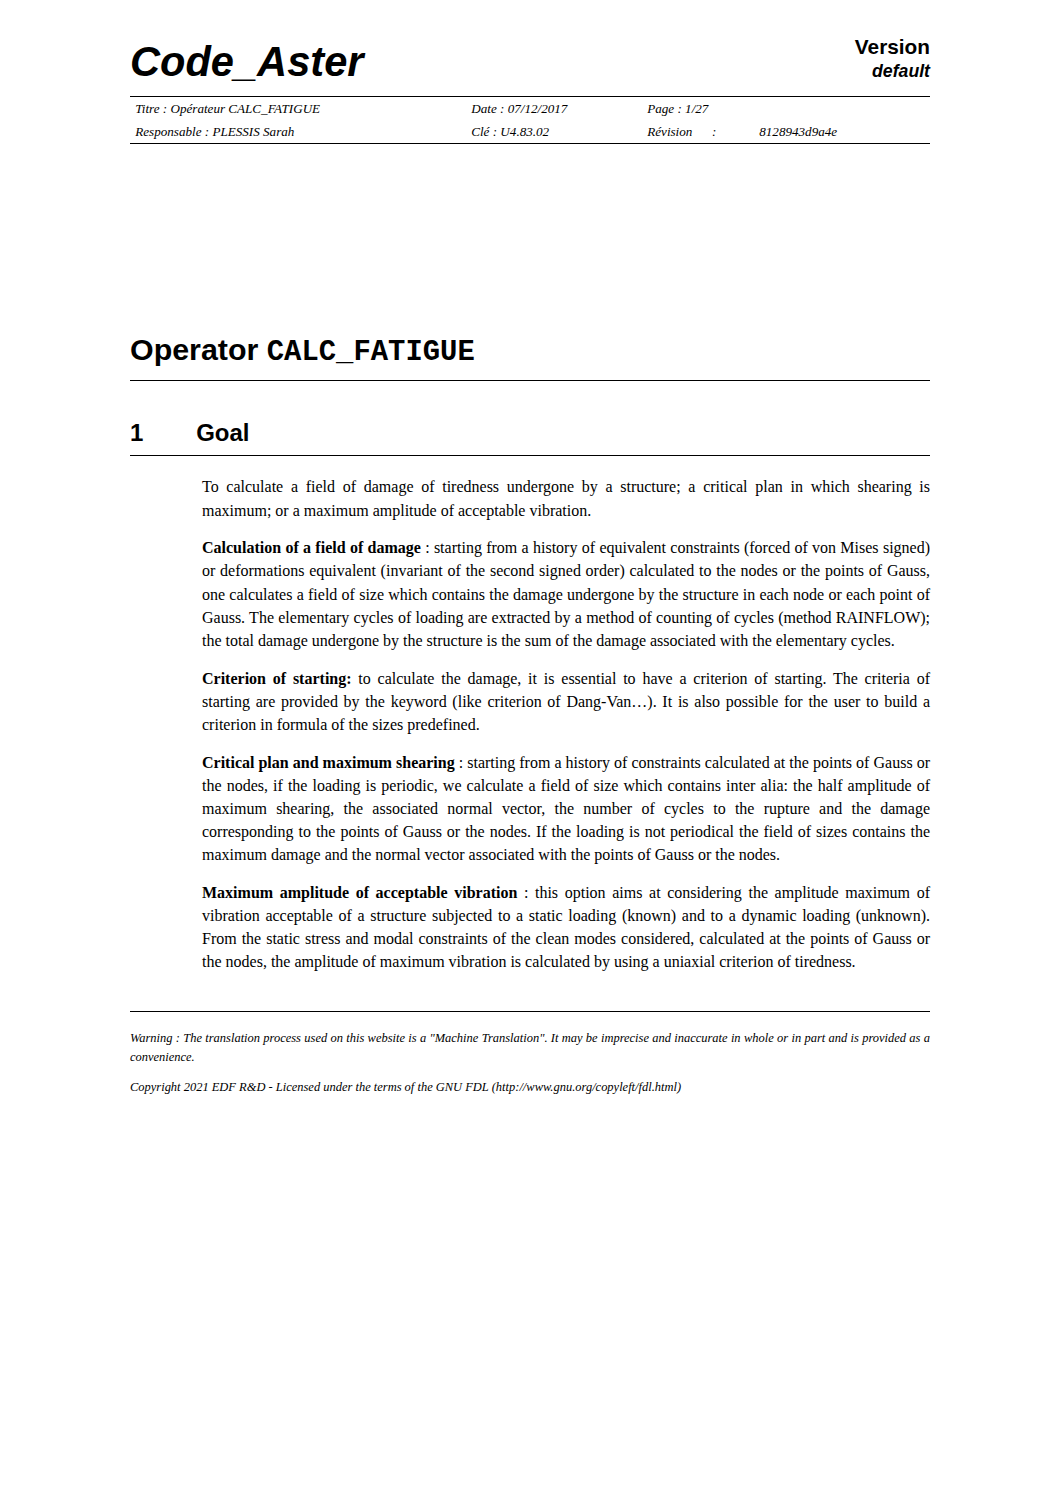Code_Aster
Version
default
| Titre : Opérateur CALC_FATIGUE | Date : 07/12/2017 | Page : 1/27 | |
| Responsable : PLESSIS Sarah | Clé : U4.83.02 | Révision : | 8128943d9a4e |
Operator CALC_FATIGUE
1 Goal
To calculate a field of damage of tiredness undergone by a structure; a critical plan in which shearing is maximum; or a maximum amplitude of acceptable vibration.
Calculation of a field of damage : starting from a history of equivalent constraints (forced of von Mises signed) or deformations equivalent (invariant of the second signed order) calculated to the nodes or the points of Gauss, one calculates a field of size which contains the damage undergone by the structure in each node or each point of Gauss. The elementary cycles of loading are extracted by a method of counting of cycles (method RAINFLOW); the total damage undergone by the structure is the sum of the damage associated with the elementary cycles.
Criterion of starting: to calculate the damage, it is essential to have a criterion of starting. The criteria of starting are provided by the keyword (like criterion of Dang-Van…). It is also possible for the user to build a criterion in formula of the sizes predefined.
Critical plan and maximum shearing : starting from a history of constraints calculated at the points of Gauss or the nodes, if the loading is periodic, we calculate a field of size which contains inter alia: the half amplitude of maximum shearing, the associated normal vector, the number of cycles to the rupture and the damage corresponding to the points of Gauss or the nodes. If the loading is not periodical the field of sizes contains the maximum damage and the normal vector associated with the points of Gauss or the nodes.
Maximum amplitude of acceptable vibration : this option aims at considering the amplitude maximum of vibration acceptable of a structure subjected to a static loading (known) and to a dynamic loading (unknown). From the static stress and modal constraints of the clean modes considered, calculated at the points of Gauss or the nodes, the amplitude of maximum vibration is calculated by using a uniaxial criterion of tiredness.
Warning : The translation process used on this website is a "Machine Translation". It may be imprecise and inaccurate in whole or in part and is provided as a convenience.
Copyright 2021 EDF R&D - Licensed under the terms of the GNU FDL (http://www.gnu.org/copyleft/fdl.html)